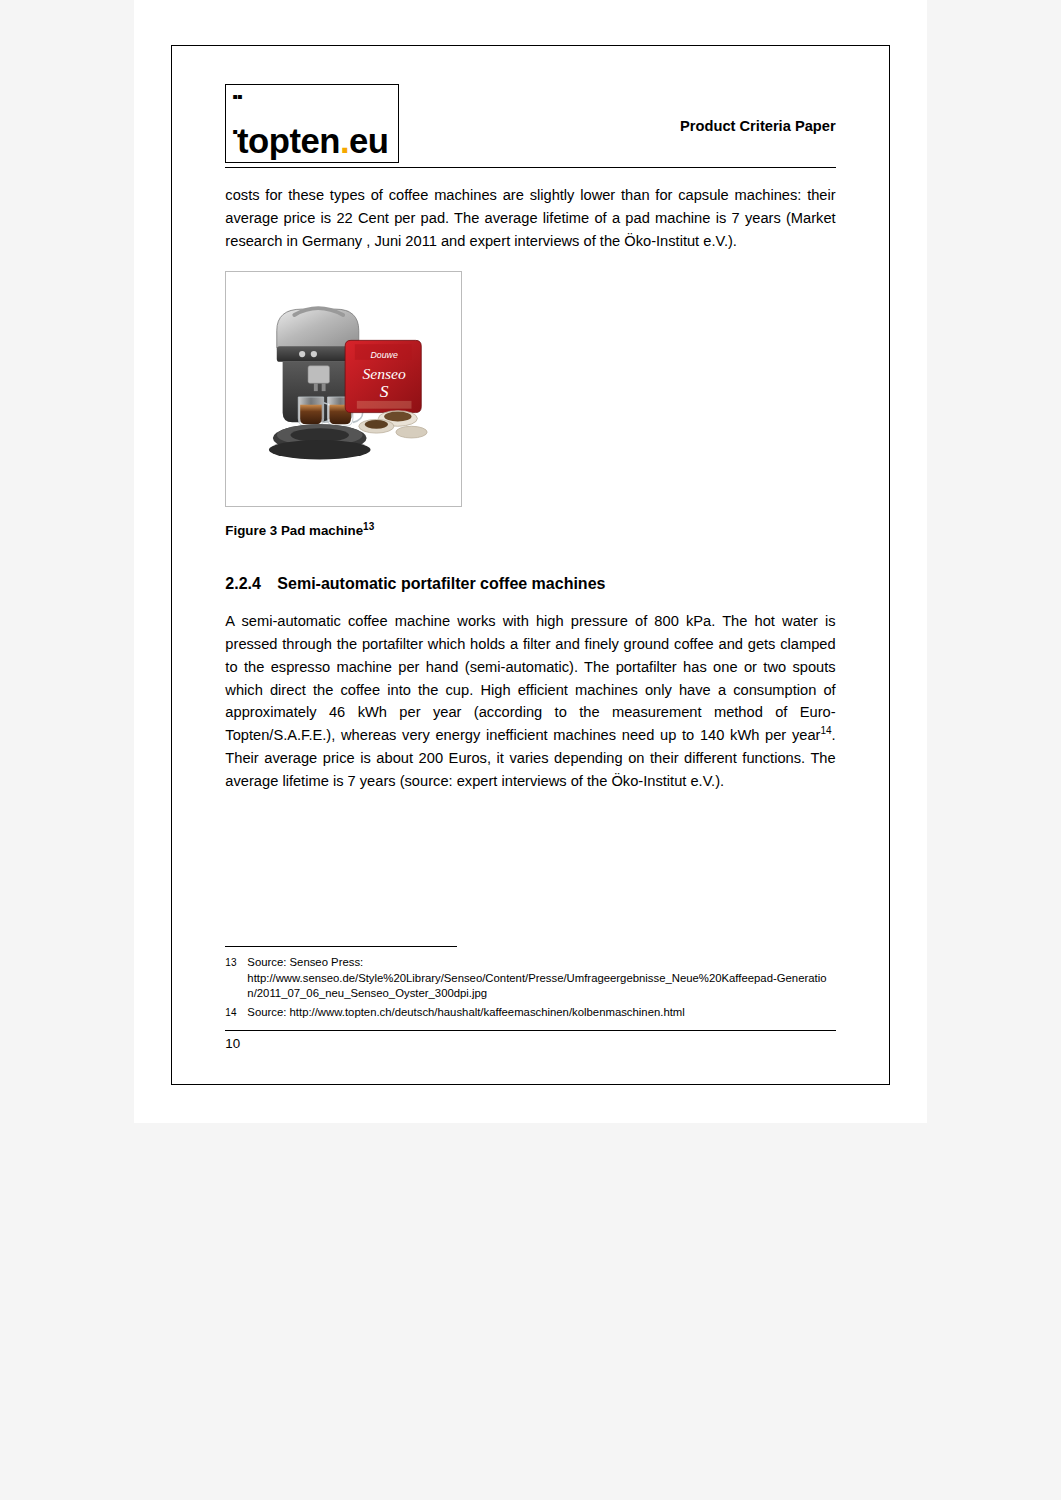▪▪
▪topten. eu
Product Criteria Paper
costs for these types of coffee machines are slightly lower than for capsule machines: their average price is 22 Cent per pad. The average lifetime of a pad machine is 7 years (Market research in Germany , Juni 2011 and expert interviews of the Öko-Institut e.V.).
Douwe Senseo S
Figure 3 Pad machine13
2.2.4 Semi-automatic portafilter coffee machines
A semi-automatic coffee machine works with high pressure of 800 kPa. The hot water is pressed through the portafilter which holds a filter and finely ground coffee and gets clamped to the espresso machine per hand (semi-automatic). The portafilter has one or two spouts which direct the coffee into the cup. High efficient machines only have a consumption of approximately 46 kWh per year (according to the measurement method of Euro-Topten/S.A.F.E.), whereas very energy inefficient machines need up to 140 kWh per year14. Their average price is about 200 Euros, it varies depending on their different functions. The average lifetime is 7 years (source: expert interviews of the Öko-Institut e.V.).
13
Source: Senseo Press:
http://www.senseo.de/Style%20Library/Senseo/Content/Presse/Umfrageergebnisse_Neue%20Kaffeepad-Generation/2011_07_06_neu_Senseo_Oyster_300dpi.jpg
14
Source: http://www.topten.ch/deutsch/haushalt/kaffeemaschinen/kolbenmaschinen.html
10